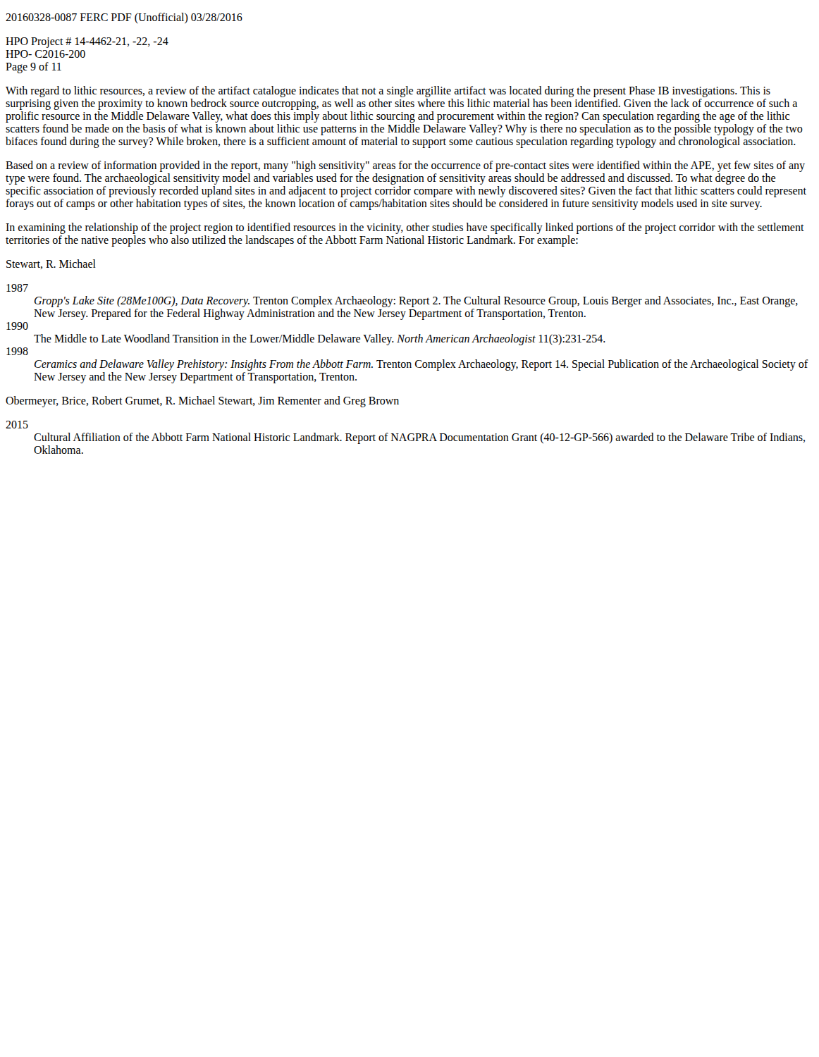20160328-0087 FERC PDF (Unofficial) 03/28/2016
HPO Project # 14-4462-21, -22, -24
HPO- C2016-200
Page 9 of 11
With regard to lithic resources, a review of the artifact catalogue indicates that not a single argillite artifact was located during the present Phase IB investigations. This is surprising given the proximity to known bedrock source outcropping, as well as other sites where this lithic material has been identified. Given the lack of occurrence of such a prolific resource in the Middle Delaware Valley, what does this imply about lithic sourcing and procurement within the region? Can speculation regarding the age of the lithic scatters found be made on the basis of what is known about lithic use patterns in the Middle Delaware Valley? Why is there no speculation as to the possible typology of the two bifaces found during the survey? While broken, there is a sufficient amount of material to support some cautious speculation regarding typology and chronological association.
Based on a review of information provided in the report, many "high sensitivity" areas for the occurrence of pre-contact sites were identified within the APE, yet few sites of any type were found. The archaeological sensitivity model and variables used for the designation of sensitivity areas should be addressed and discussed. To what degree do the specific association of previously recorded upland sites in and adjacent to project corridor compare with newly discovered sites? Given the fact that lithic scatters could represent forays out of camps or other habitation types of sites, the known location of camps/habitation sites should be considered in future sensitivity models used in site survey.
In examining the relationship of the project region to identified resources in the vicinity, other studies have specifically linked portions of the project corridor with the settlement territories of the native peoples who also utilized the landscapes of the Abbott Farm National Historic Landmark. For example:
Stewart, R. Michael
1987
Gropp's Lake Site (28Me100G), Data Recovery. Trenton Complex Archaeology: Report 2. The Cultural Resource Group, Louis Berger and Associates, Inc., East Orange, New Jersey. Prepared for the Federal Highway Administration and the New Jersey Department of Transportation, Trenton.
1990
The Middle to Late Woodland Transition in the Lower/Middle Delaware Valley. North American Archaeologist 11(3):231-254.
1998
Ceramics and Delaware Valley Prehistory: Insights From the Abbott Farm. Trenton Complex Archaeology, Report 14. Special Publication of the Archaeological Society of New Jersey and the New Jersey Department of Transportation, Trenton.
Obermeyer, Brice, Robert Grumet, R. Michael Stewart, Jim Rementer and Greg Brown
2015
Cultural Affiliation of the Abbott Farm National Historic Landmark. Report of NAGPRA Documentation Grant (40-12-GP-566) awarded to the Delaware Tribe of Indians, Oklahoma.